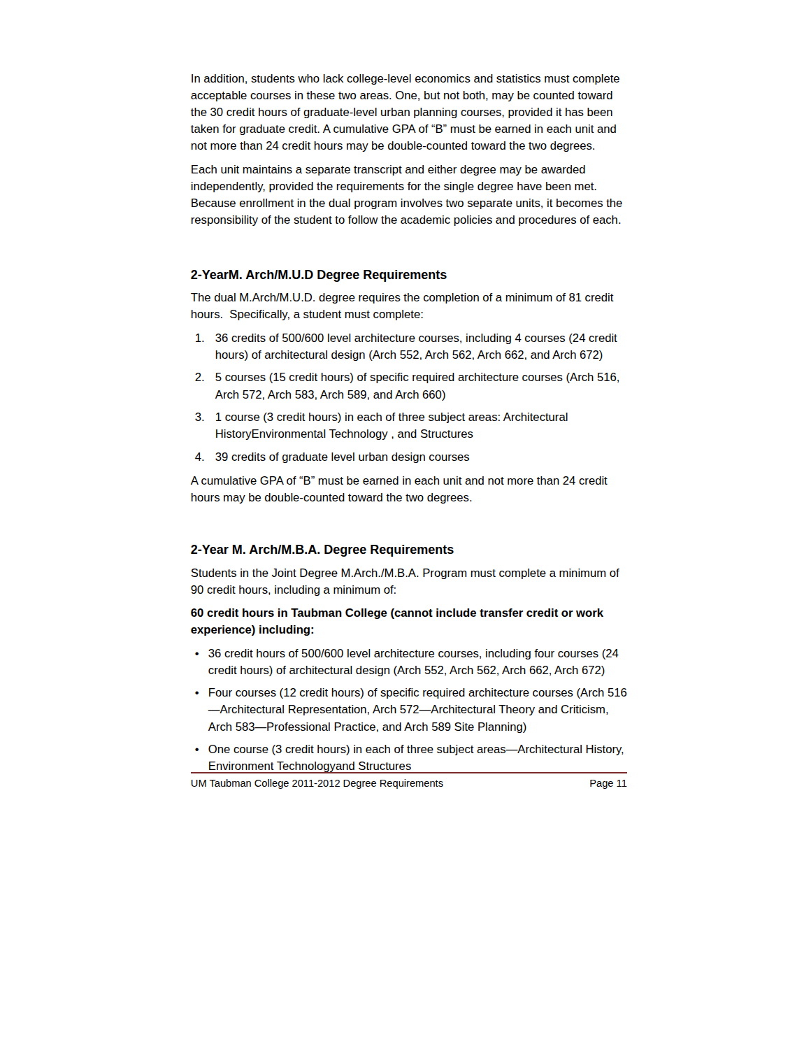In addition, students who lack college-level economics and statistics must complete acceptable courses in these two areas. One, but not both, may be counted toward the 30 credit hours of graduate-level urban planning courses, provided it has been taken for graduate credit. A cumulative GPA of “B” must be earned in each unit and not more than 24 credit hours may be double-counted toward the two degrees.
Each unit maintains a separate transcript and either degree may be awarded independently, provided the requirements for the single degree have been met. Because enrollment in the dual program involves two separate units, it becomes the responsibility of the student to follow the academic policies and procedures of each.
2-YearM. Arch/M.U.D Degree Requirements
The dual M.Arch/M.U.D. degree requires the completion of a minimum of 81 credit hours. Specifically, a student must complete:
36 credits of 500/600 level architecture courses, including 4 courses (24 credit hours) of architectural design (Arch 552, Arch 562, Arch 662, and Arch 672)
5 courses (15 credit hours) of specific required architecture courses (Arch 516, Arch 572, Arch 583, Arch 589, and Arch 660)
1 course (3 credit hours) in each of three subject areas: Architectural HistoryEnvironmental Technology , and Structures
39 credits of graduate level urban design courses
A cumulative GPA of “B” must be earned in each unit and not more than 24 credit hours may be double-counted toward the two degrees.
2-Year M. Arch/M.B.A. Degree Requirements
Students in the Joint Degree M.Arch./M.B.A. Program must complete a minimum of 90 credit hours, including a minimum of:
60 credit hours in Taubman College (cannot include transfer credit or work experience) including:
36 credit hours of 500/600 level architecture courses, including four courses (24 credit hours) of architectural design (Arch 552, Arch 562, Arch 662, Arch 672)
Four courses (12 credit hours) of specific required architecture courses (Arch 516—Architectural Representation, Arch 572—Architectural Theory and Criticism, Arch 583—Professional Practice, and Arch 589 Site Planning)
One course (3 credit hours) in each of three subject areas—Architectural History, Environment Technologyand Structures
UM Taubman College 2011-2012 Degree Requirements Page 11